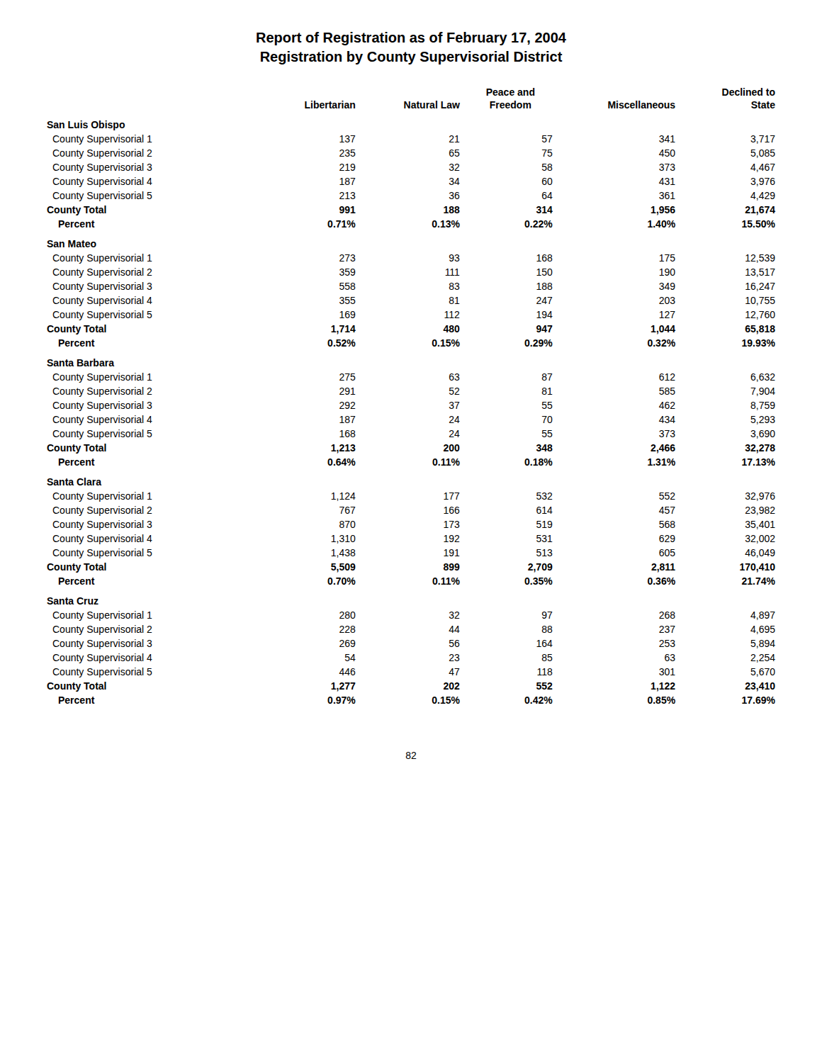Report of Registration as of February 17, 2004 Registration by County Supervisorial District
| | | | Peace and | | Declined to |
| --- | --- | --- | --- | --- | --- |
| | Libertarian | Natural Law | Freedom | Miscellaneous | State |
| San Luis Obispo |
| County Supervisorial 1 | 137 | 21 | 57 | 341 | 3,717 |
| County Supervisorial 2 | 235 | 65 | 75 | 450 | 5,085 |
| County Supervisorial 3 | 219 | 32 | 58 | 373 | 4,467 |
| County Supervisorial 4 | 187 | 34 | 60 | 431 | 3,976 |
| County Supervisorial 5 | 213 | 36 | 64 | 361 | 4,429 |
| County Total | 991 | 188 | 314 | 1,956 | 21,674 |
| Percent | 0.71% | 0.13% | 0.22% | 1.40% | 15.50% |
| San Mateo |
| County Supervisorial 1 | 273 | 93 | 168 | 175 | 12,539 |
| County Supervisorial 2 | 359 | 111 | 150 | 190 | 13,517 |
| County Supervisorial 3 | 558 | 83 | 188 | 349 | 16,247 |
| County Supervisorial 4 | 355 | 81 | 247 | 203 | 10,755 |
| County Supervisorial 5 | 169 | 112 | 194 | 127 | 12,760 |
| County Total | 1,714 | 480 | 947 | 1,044 | 65,818 |
| Percent | 0.52% | 0.15% | 0.29% | 0.32% | 19.93% |
| Santa Barbara |
| County Supervisorial 1 | 275 | 63 | 87 | 612 | 6,632 |
| County Supervisorial 2 | 291 | 52 | 81 | 585 | 7,904 |
| County Supervisorial 3 | 292 | 37 | 55 | 462 | 8,759 |
| County Supervisorial 4 | 187 | 24 | 70 | 434 | 5,293 |
| County Supervisorial 5 | 168 | 24 | 55 | 373 | 3,690 |
| County Total | 1,213 | 200 | 348 | 2,466 | 32,278 |
| Percent | 0.64% | 0.11% | 0.18% | 1.31% | 17.13% |
| Santa Clara |
| County Supervisorial 1 | 1,124 | 177 | 532 | 552 | 32,976 |
| County Supervisorial 2 | 767 | 166 | 614 | 457 | 23,982 |
| County Supervisorial 3 | 870 | 173 | 519 | 568 | 35,401 |
| County Supervisorial 4 | 1,310 | 192 | 531 | 629 | 32,002 |
| County Supervisorial 5 | 1,438 | 191 | 513 | 605 | 46,049 |
| County Total | 5,509 | 899 | 2,709 | 2,811 | 170,410 |
| Percent | 0.70% | 0.11% | 0.35% | 0.36% | 21.74% |
| Santa Cruz |
| County Supervisorial 1 | 280 | 32 | 97 | 268 | 4,897 |
| County Supervisorial 2 | 228 | 44 | 88 | 237 | 4,695 |
| County Supervisorial 3 | 269 | 56 | 164 | 253 | 5,894 |
| County Supervisorial 4 | 54 | 23 | 85 | 63 | 2,254 |
| County Supervisorial 5 | 446 | 47 | 118 | 301 | 5,670 |
| County Total | 1,277 | 202 | 552 | 1,122 | 23,410 |
| Percent | 0.97% | 0.15% | 0.42% | 0.85% | 17.69% |
82